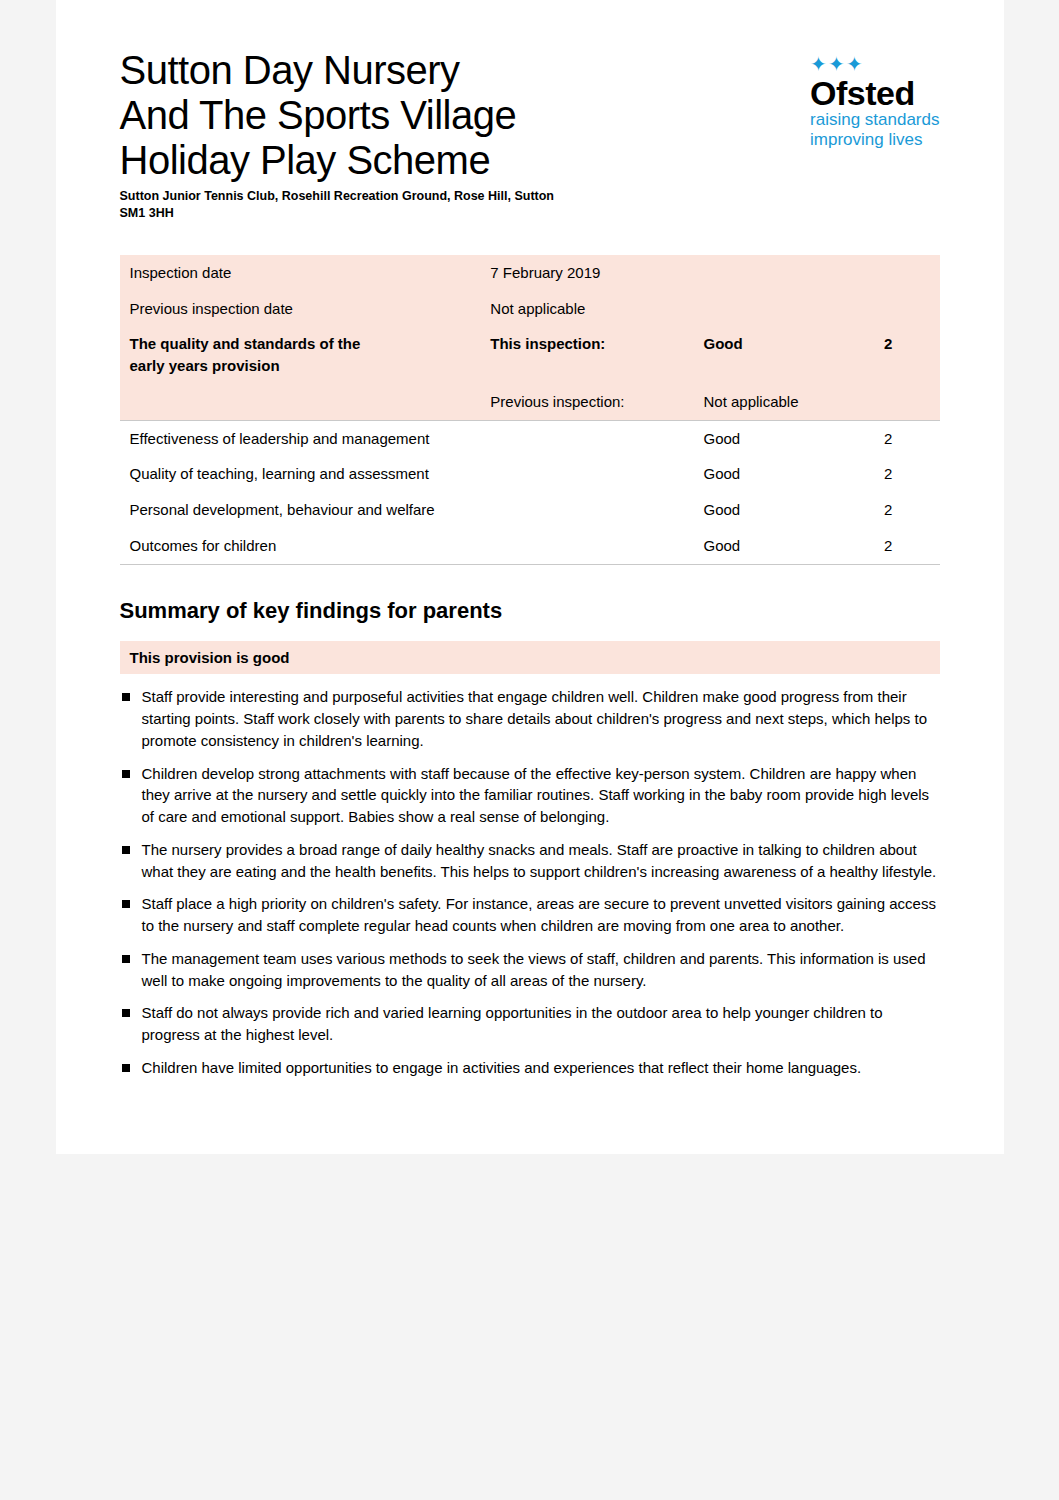Sutton Day Nursery
And The Sports Village
Holiday Play Scheme
Sutton Junior Tennis Club, Rosehill Recreation Ground, Rose Hill, Sutton
SM1 3HH
✦✦✦
Ofsted
raising standards
improving lives
| Inspection date | 7 February 2019 |
| Previous inspection date | Not applicable |
| The quality and standards of the early years provision | This inspection: | Good | 2 |
| | Previous inspection: | Not applicable | |
| Effectiveness of leadership and management | | Good | 2 |
| Quality of teaching, learning and assessment | | Good | 2 |
| Personal development, behaviour and welfare | | Good | 2 |
| Outcomes for children | | Good | 2 |
Summary of key findings for parents
This provision is good
Staff provide interesting and purposeful activities that engage children well. Children make good progress from their starting points. Staff work closely with parents to share details about children's progress and next steps, which helps to promote consistency in children's learning.
Children develop strong attachments with staff because of the effective key-person system. Children are happy when they arrive at the nursery and settle quickly into the familiar routines. Staff working in the baby room provide high levels of care and emotional support. Babies show a real sense of belonging.
The nursery provides a broad range of daily healthy snacks and meals. Staff are proactive in talking to children about what they are eating and the health benefits. This helps to support children's increasing awareness of a healthy lifestyle.
Staff place a high priority on children's safety. For instance, areas are secure to prevent unvetted visitors gaining access to the nursery and staff complete regular head counts when children are moving from one area to another.
The management team uses various methods to seek the views of staff, children and parents. This information is used well to make ongoing improvements to the quality of all areas of the nursery.
Staff do not always provide rich and varied learning opportunities in the outdoor area to help younger children to progress at the highest level.
Children have limited opportunities to engage in activities and experiences that reflect their home languages.